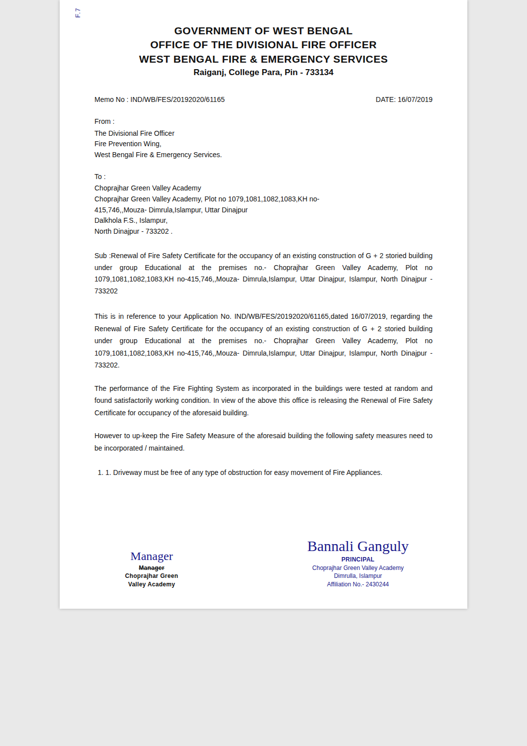F.7
GOVERNMENT OF WEST BENGAL
OFFICE OF THE DIVISIONAL FIRE OFFICER
WEST BENGAL FIRE & EMERGENCY SERVICES
Raiganj, College Para, Pin - 733134
Memo No : IND/WB/FES/20192020/61165
DATE: 16/07/2019
From :
The Divisional Fire Officer
Fire Prevention Wing,
West Bengal Fire & Emergency Services.
To :
Choprajhar Green Valley Academy
Choprajhar Green Valley Academy, Plot no 1079,1081,1082,1083,KH no-
415,746,,Mouza- Dimrula,Islampur, Uttar Dinajpur
Dalkhola F.S., Islampur,
North Dinajpur - 733202 .
Sub :Renewal of Fire Safety Certificate for the occupancy of an existing construction of G + 2 storied building under group Educational at the premises no.- Choprajhar Green Valley Academy, Plot no 1079,1081,1082,1083,KH no-415,746,,Mouza- Dimrula,Islampur, Uttar Dinajpur, Islampur, North Dinajpur - 733202
This is in reference to your Application No. IND/WB/FES/20192020/61165,dated 16/07/2019, regarding the Renewal of Fire Safety Certificate for the occupancy of an existing construction of G + 2 storied building under group Educational at the premises no.- Choprajhar Green Valley Academy, Plot no 1079,1081,1082,1083,KH no-415,746,,Mouza- Dimrula,Islampur, Uttar Dinajpur, Islampur, North Dinajpur - 733202.
The performance of the Fire Fighting System as incorporated in the buildings were tested at random and found satisfactorily working condition. In view of the above this office is releasing the Renewal of Fire Safety Certificate for occupancy of the aforesaid building.
However to up-keep the Fire Safety Measure of the aforesaid building the following safety measures need to be incorporated / maintained.
1. Driveway must be free of any type of obstruction for easy movement of Fire Appliances.
Manager
Manager
Choprajhar Green
Valley Academy
Bannali Ganguly
PRINCIPAL
Choprajhar Green Valley Academy
Dimrulla, Islampur
Affiliation No.- 2430244